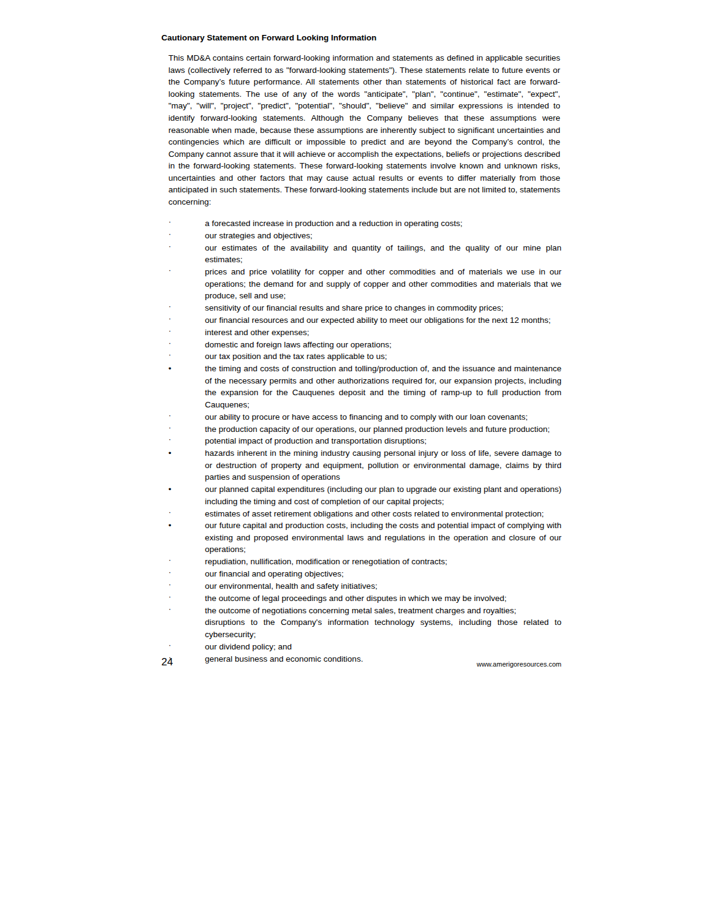Cautionary Statement on Forward Looking Information
This MD&A contains certain forward-looking information and statements as defined in applicable securities laws (collectively referred to as "forward-looking statements"). These statements relate to future events or the Company’s future performance. All statements other than statements of historical fact are forward-looking statements. The use of any of the words "anticipate", "plan", "continue", "estimate", "expect", "may", "will", "project", "predict", "potential", "should", "believe" and similar expressions is intended to identify forward-looking statements. Although the Company believes that these assumptions were reasonable when made, because these assumptions are inherently subject to significant uncertainties and contingencies which are difficult or impossible to predict and are beyond the Company’s control, the Company cannot assure that it will achieve or accomplish the expectations, beliefs or projections described in the forward-looking statements. These forward-looking statements involve known and unknown risks, uncertainties and other factors that may cause actual results or events to differ materially from those anticipated in such statements. These forward-looking statements include but are not limited to, statements concerning:
·a forecasted increase in production and a reduction in operating costs;
·our strategies and objectives;
·our estimates of the availability and quantity of tailings, and the quality of our mine plan estimates;
·prices and price volatility for copper and other commodities and of materials we use in our operations; the demand for and supply of copper and other commodities and materials that we produce, sell and use;
·sensitivity of our financial results and share price to changes in commodity prices;
·our financial resources and our expected ability to meet our obligations for the next 12 months;
·interest and other expenses;
·domestic and foreign laws affecting our operations;
·our tax position and the tax rates applicable to us;
•the timing and costs of construction and tolling/production of, and the issuance and maintenance of the necessary permits and other authorizations required for, our expansion projects, including the expansion for the Cauquenes deposit and the timing of ramp-up to full production from Cauquenes;
·our ability to procure or have access to financing and to comply with our loan covenants;
·the production capacity of our operations, our planned production levels and future production;
·potential impact of production and transportation disruptions;
•hazards inherent in the mining industry causing personal injury or loss of life, severe damage to or destruction of property and equipment, pollution or environmental damage, claims by third parties and suspension of operations
•our planned capital expenditures (including our plan to upgrade our existing plant and operations) including the timing and cost of completion of our capital projects;
·estimates of asset retirement obligations and other costs related to environmental protection;
•our future capital and production costs, including the costs and potential impact of complying with existing and proposed environmental laws and regulations in the operation and closure of our operations;
·repudiation, nullification, modification or renegotiation of contracts;
·our financial and operating objectives;
·our environmental, health and safety initiatives;
·the outcome of legal proceedings and other disputes in which we may be involved;
·the outcome of negotiations concerning metal sales, treatment charges and royalties;
disruptions to the Company's information technology systems, including those related to cybersecurity;
·our dividend policy; and
·general business and economic conditions.
24
www.amerigoresources.com